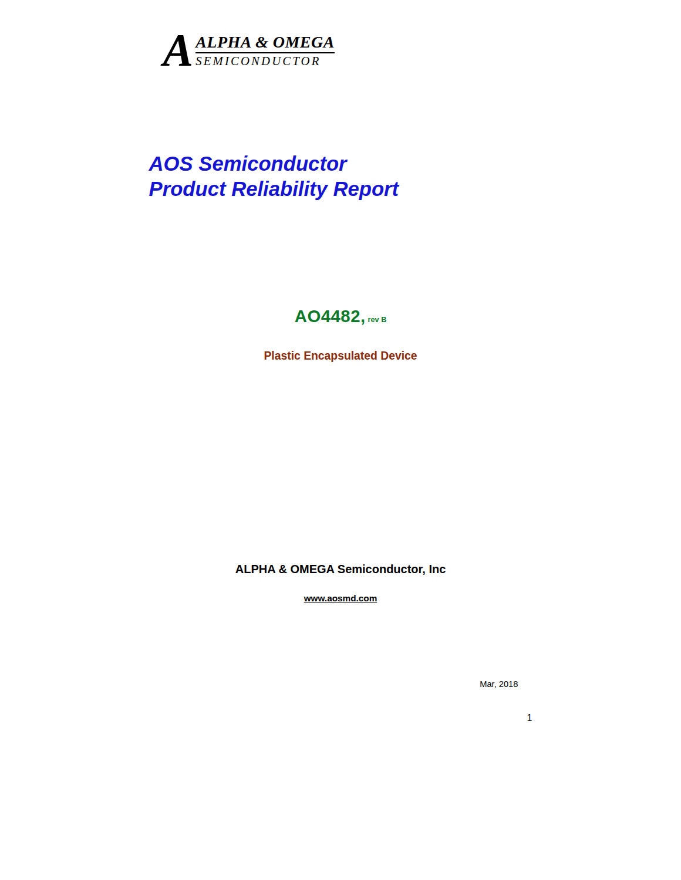| A | ALPHA & OMEGA SEMICONDUCTOR |
AOS Semiconductor
Product Reliability Report
AO4482, rev B
Plastic Encapsulated Device
ALPHA & OMEGA Semiconductor, Inc
www.aosmd.com
Mar, 2018
1